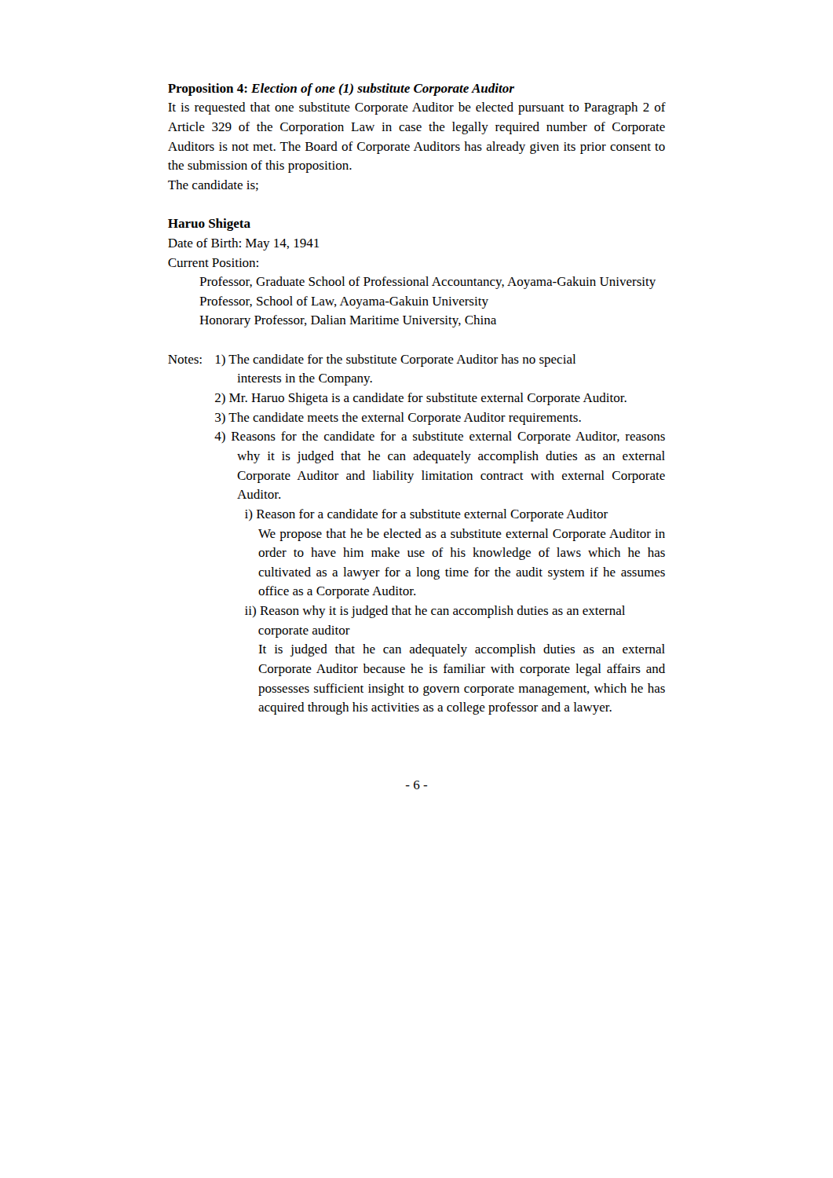Proposition 4: Election of one (1) substitute Corporate Auditor
It is requested that one substitute Corporate Auditor be elected pursuant to Paragraph 2 of Article 329 of the Corporation Law in case the legally required number of Corporate Auditors is not met. The Board of Corporate Auditors has already given its prior consent to the submission of this proposition.
The candidate is;
Haruo Shigeta
Date of Birth: May 14, 1941
Current Position:
Professor, Graduate School of Professional Accountancy, Aoyama-Gakuin University
Professor, School of Law, Aoyama-Gakuin University
Honorary Professor, Dalian Maritime University, China
Notes:
1) The candidate for the substitute Corporate Auditor has no special interests in the Company.
2) Mr. Haruo Shigeta is a candidate for substitute external Corporate Auditor.
3) The candidate meets the external Corporate Auditor requirements.
4) Reasons for the candidate for a substitute external Corporate Auditor, reasons why it is judged that he can adequately accomplish duties as an external Corporate Auditor and liability limitation contract with external Corporate Auditor.
i) Reason for a candidate for a substitute external Corporate Auditor
We propose that he be elected as a substitute external Corporate Auditor in order to have him make use of his knowledge of laws which he has cultivated as a lawyer for a long time for the audit system if he assumes office as a Corporate Auditor.
ii) Reason why it is judged that he can accomplish duties as an external corporate auditor
It is judged that he can adequately accomplish duties as an external Corporate Auditor because he is familiar with corporate legal affairs and possesses sufficient insight to govern corporate management, which he has acquired through his activities as a college professor and a lawyer.
- 6 -